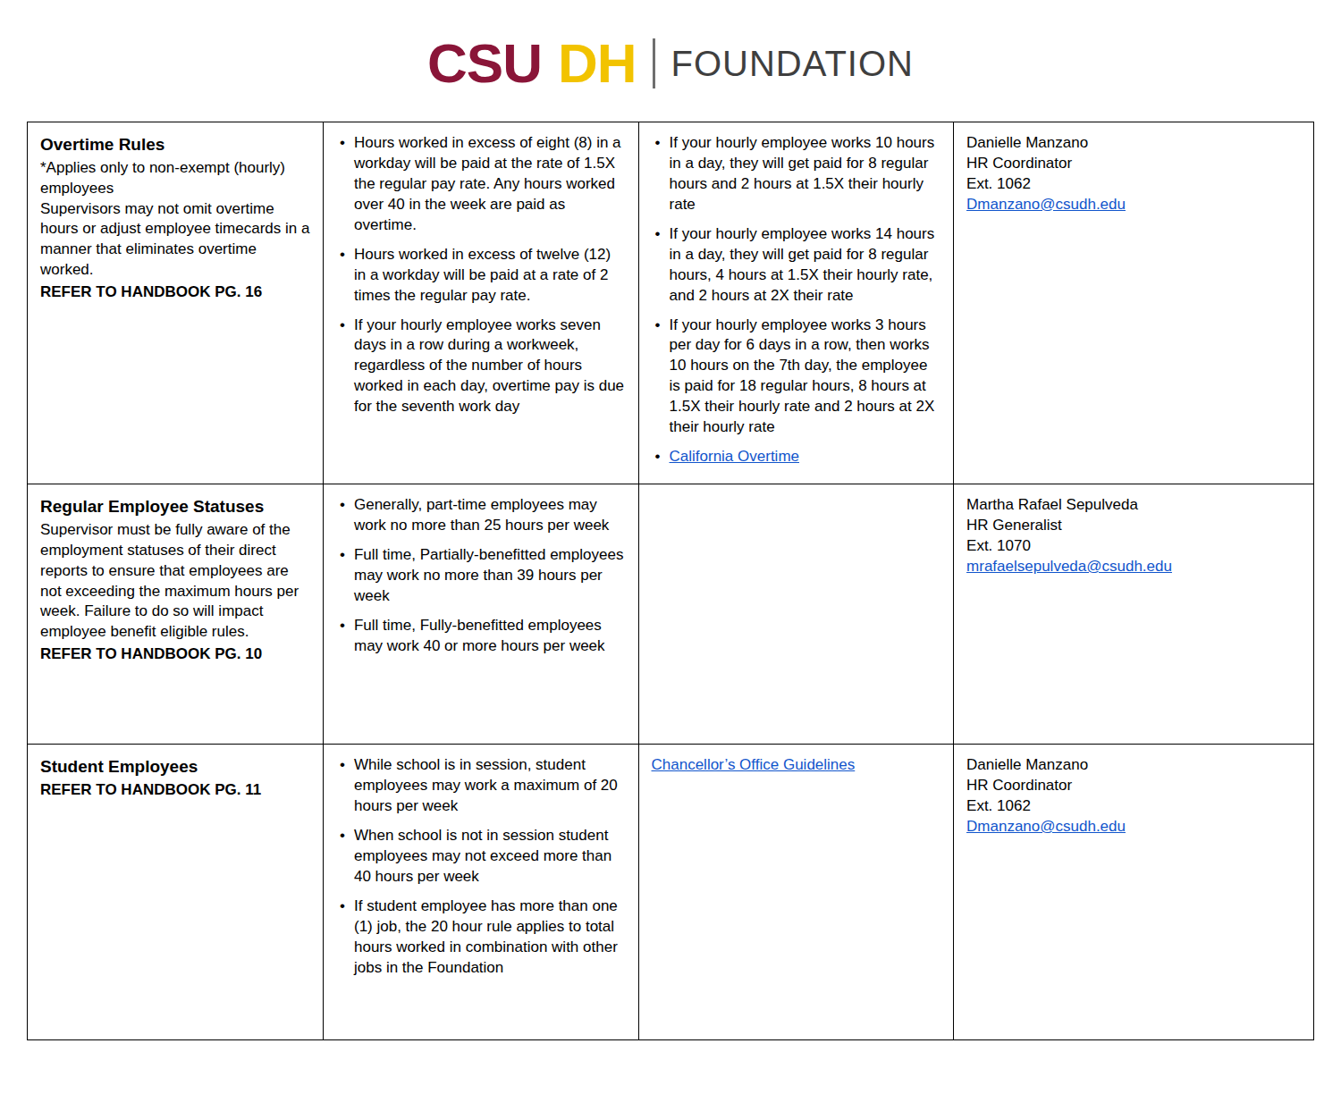CSU DH FOUNDATION
| Overtime Rules *Applies only to non-exempt (hourly) employees Supervisors may not omit overtime hours or adjust employee timecards in a manner that eliminates overtime worked. REFER TO HANDBOOK PG. 16 | Hours worked in excess of eight (8) in a workday will be paid at the rate of 1.5X the regular pay rate. Any hours worked over 40 in the week are paid as overtime. Hours worked in excess of twelve (12) in a workday will be paid at a rate of 2 times the regular pay rate. If your hourly employee works seven days in a row during a workweek, regardless of the number of hours worked in each day, overtime pay is due for the seventh work day | If your hourly employee works 10 hours in a day, they will get paid for 8 regular hours and 2 hours at 1.5X their hourly rate If your hourly employee works 14 hours in a day, they will get paid for 8 regular hours, 4 hours at 1.5X their hourly rate, and 2 hours at 2X their rate If your hourly employee works 3 hours per day for 6 days in a row, then works 10 hours on the 7th day, the employee is paid for 18 regular hours, 8 hours at 1.5X their hourly rate and 2 hours at 2X their hourly rate California Overtime | Danielle Manzano HR Coordinator Ext. 1062 Dmanzano@csudh.edu |
| Regular Employee Statuses Supervisor must be fully aware of the employment statuses of their direct reports to ensure that employees are not exceeding the maximum hours per week. Failure to do so will impact employee benefit eligible rules. REFER TO HANDBOOK PG. 10 | Generally, part-time employees may work no more than 25 hours per week Full time, Partially-benefitted employees may work no more than 39 hours per week Full time, Fully-benefitted employees may work 40 or more hours per week | | Martha Rafael Sepulveda HR Generalist Ext. 1070 mrafaelsepulveda@csudh.edu |
| Student Employees REFER TO HANDBOOK PG. 11 | While school is in session, student employees may work a maximum of 20 hours per week When school is not in session student employees may not exceed more than 40 hours per week If student employee has more than one (1) job, the 20 hour rule applies to total hours worked in combination with other jobs in the Foundation | Chancellor’s Office Guidelines | Danielle Manzano HR Coordinator Ext. 1062 Dmanzano@csudh.edu |